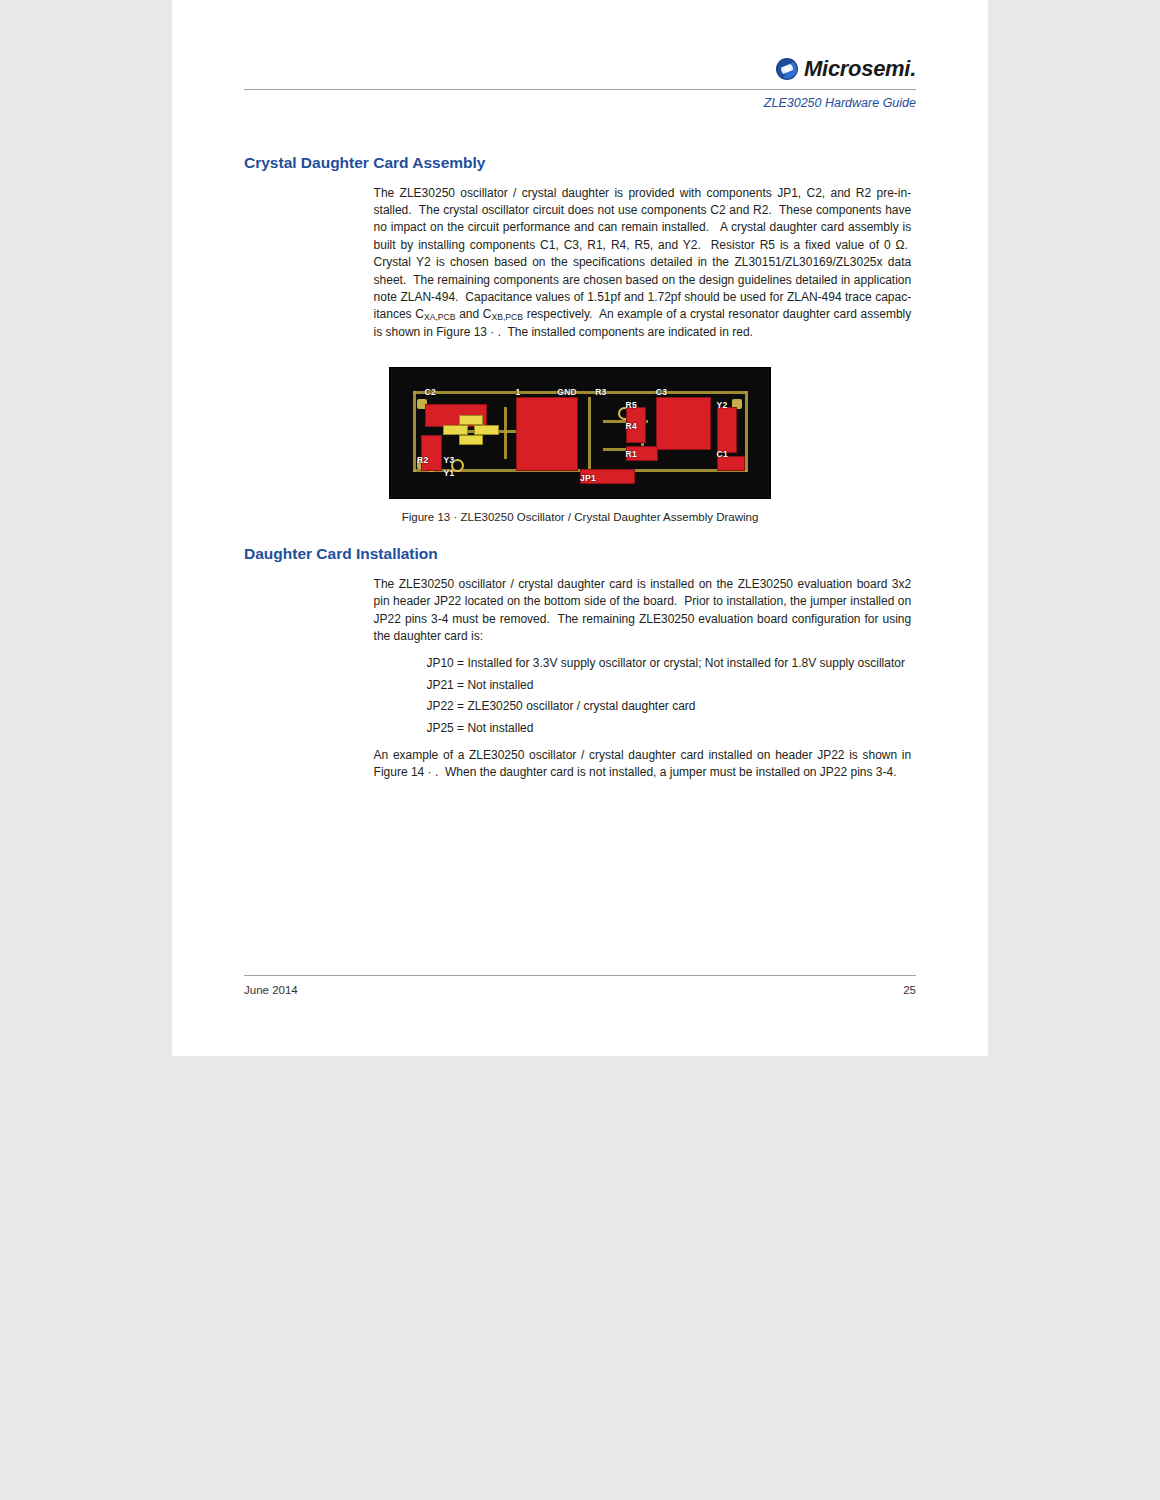Microsemi.
ZLE30250 Hardware Guide
Crystal Daughter Card Assembly
The ZLE30250 oscillator / crystal daughter is provided with components JP1, C2, and R2 pre-installed. The crystal oscillator circuit does not use components C2 and R2. These components have no impact on the circuit performance and can remain installed. A crystal daughter card assembly is built by installing components C1, C3, R1, R4, R5, and Y2. Resistor R5 is a fixed value of 0 Ω. Crystal Y2 is chosen based on the specifications detailed in the ZL30151/ZL30169/ZL3025x data sheet. The remaining components are chosen based on the design guidelines detailed in application note ZLAN-494. Capacitance values of 1.51pf and 1.72pf should be used for ZLAN-494 trace capacitances CXA,PCB and CXB,PCB respectively. An example of a crystal resonator daughter card assembly is shown in Figure 13 · . The installed components are indicated in red.
C2
R2
Y3
Y1
1
GND
R3
C3
R5
R4
R1
Y2
C1
JP1
Figure 13 · ZLE30250 Oscillator / Crystal Daughter Assembly Drawing
Daughter Card Installation
The ZLE30250 oscillator / crystal daughter card is installed on the ZLE30250 evaluation board 3x2 pin header JP22 located on the bottom side of the board. Prior to installation, the jumper installed on JP22 pins 3-4 must be removed. The remaining ZLE30250 evaluation board configuration for using the daughter card is:
JP10 = Installed for 3.3V supply oscillator or crystal; Not installed for 1.8V supply oscillator
JP21 = Not installed
JP22 = ZLE30250 oscillator / crystal daughter card
JP25 = Not installed
An example of a ZLE30250 oscillator / crystal daughter card installed on header JP22 is shown in Figure 14 · . When the daughter card is not installed, a jumper must be installed on JP22 pins 3-4.
June 2014 25